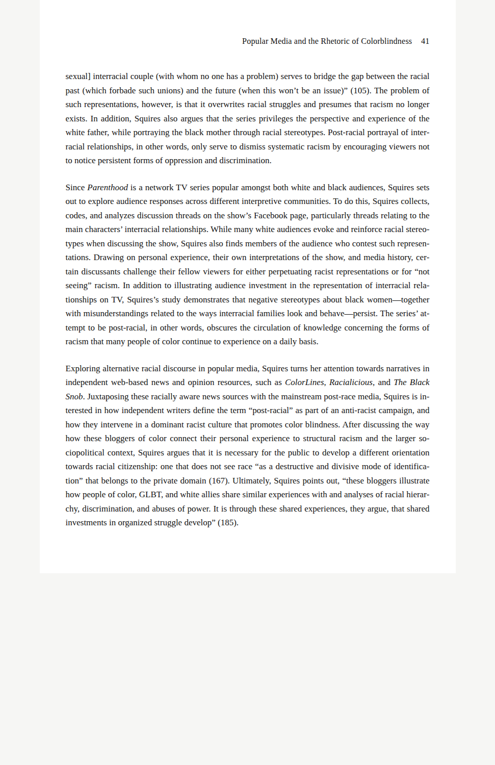Popular Media and the Rhetoric of Colorblindness41
sexual] interracial couple (with whom no one has a problem) serves to bridge the gap between the racial past (which forbade such unions) and the future (when this won’t be an issue)” (105). The problem of such representations, however, is that it overwrites racial struggles and presumes that racism no longer exists. In addition, Squires also argues that the series privileges the perspective and experience of the white father, while portraying the black mother through racial stereotypes. Post-racial portrayal of interracial relationships, in other words, only serve to dismiss systematic racism by encouraging viewers not to notice persistent forms of oppression and discrimination.
Since Parenthood is a network TV series popular amongst both white and black audiences, Squires sets out to explore audience responses across different interpretive communities. To do this, Squires collects, codes, and analyzes discussion threads on the show’s Facebook page, particularly threads relating to the main characters’ interracial relationships. While many white audiences evoke and reinforce racial stereotypes when discussing the show, Squires also finds members of the audience who contest such representations. Drawing on personal experience, their own interpretations of the show, and media history, certain discussants challenge their fellow viewers for either perpetuating racist representations or for “not seeing” racism. In addition to illustrating audience investment in the representation of interracial relationships on TV, Squires’s study demonstrates that negative stereotypes about black women—together with misunderstandings related to the ways interracial families look and behave—persist. The series’ attempt to be post-racial, in other words, obscures the circulation of knowledge concerning the forms of racism that many people of color continue to experience on a daily basis.
Exploring alternative racial discourse in popular media, Squires turns her attention towards narratives in independent web-based news and opinion resources, such as ColorLines, Racialicious, and The Black Snob. Juxtaposing these racially aware news sources with the mainstream post-race media, Squires is interested in how independent writers define the term “post-racial” as part of an anti-racist campaign, and how they intervene in a dominant racist culture that promotes color blindness. After discussing the way how these bloggers of color connect their personal experience to structural racism and the larger sociopolitical context, Squires argues that it is necessary for the public to develop a different orientation towards racial citizenship: one that does not see race “as a destructive and divisive mode of identification” that belongs to the private domain (167). Ultimately, Squires points out, “these bloggers illustrate how people of color, GLBT, and white allies share similar experiences with and analyses of racial hierarchy, discrimination, and abuses of power. It is through these shared experiences, they argue, that shared investments in organized struggle develop” (185).